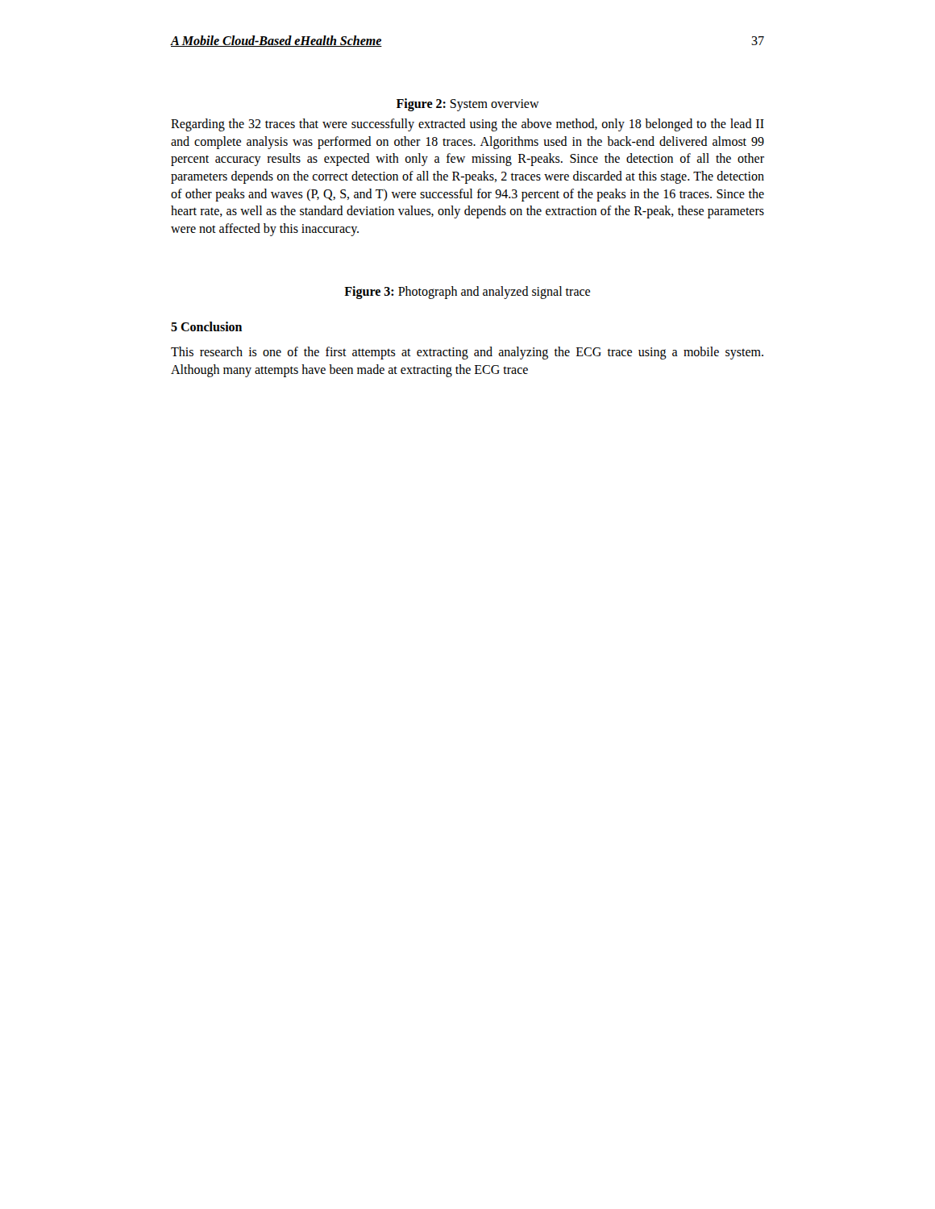A Mobile Cloud-Based eHealth Scheme 37
Figure 2: System overview
Regarding the 32 traces that were successfully extracted using the above method, only 18 belonged to the lead II and complete analysis was performed on other 18 traces. Algorithms used in the back-end delivered almost 99 percent accuracy results as expected with only a few missing R-peaks. Since the detection of all the other parameters depends on the correct detection of all the R-peaks, 2 traces were discarded at this stage. The detection of other peaks and waves (P, Q, S, and T) were successful for 94.3 percent of the peaks in the 16 traces. Since the heart rate, as well as the standard deviation values, only depends on the extraction of the R-peak, these parameters were not affected by this inaccuracy.
Figure 3: Photograph and analyzed signal trace
5 Conclusion
This research is one of the first attempts at extracting and analyzing the ECG trace using a mobile system. Although many attempts have been made at extracting the ECG trace